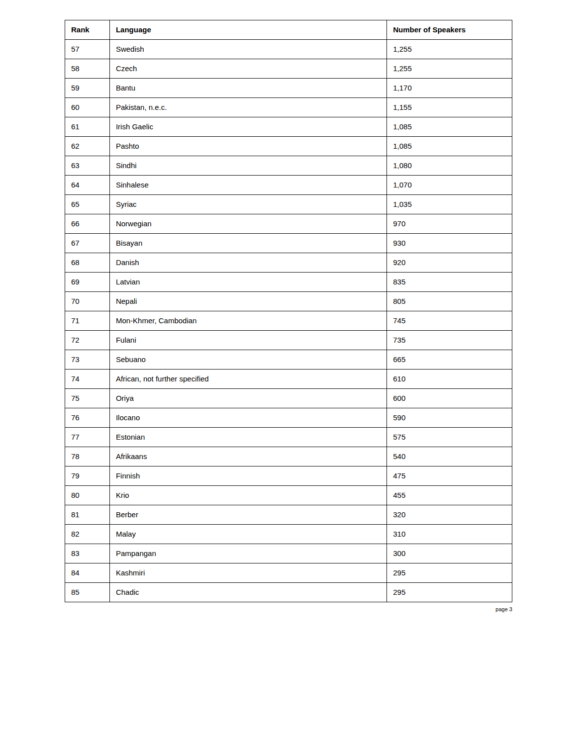| Rank | Language | Number of Speakers |
| --- | --- | --- |
| 57 | Swedish | 1,255 |
| 58 | Czech | 1,255 |
| 59 | Bantu | 1,170 |
| 60 | Pakistan, n.e.c. | 1,155 |
| 61 | Irish Gaelic | 1,085 |
| 62 | Pashto | 1,085 |
| 63 | Sindhi | 1,080 |
| 64 | Sinhalese | 1,070 |
| 65 | Syriac | 1,035 |
| 66 | Norwegian | 970 |
| 67 | Bisayan | 930 |
| 68 | Danish | 920 |
| 69 | Latvian | 835 |
| 70 | Nepali | 805 |
| 71 | Mon-Khmer, Cambodian | 745 |
| 72 | Fulani | 735 |
| 73 | Sebuano | 665 |
| 74 | African, not further specified | 610 |
| 75 | Oriya | 600 |
| 76 | Ilocano | 590 |
| 77 | Estonian | 575 |
| 78 | Afrikaans | 540 |
| 79 | Finnish | 475 |
| 80 | Krio | 455 |
| 81 | Berber | 320 |
| 82 | Malay | 310 |
| 83 | Pampangan | 300 |
| 84 | Kashmiri | 295 |
| 85 | Chadic | 295 |
page 3